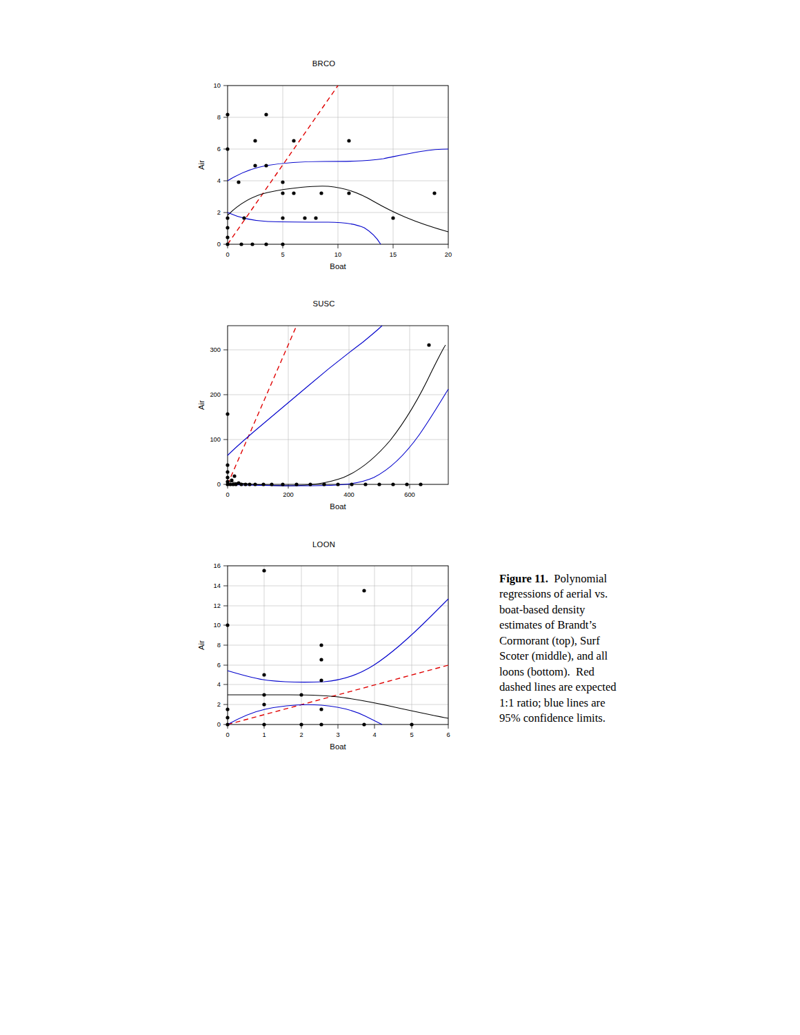BRCO
0 2 4 6 8 10 0 5 10 15 20 Boat Air
SUSC
0 100 200 300 0 200 400 600 Boat Air
LOON
0 2 4 6 8 10 12 14 16 0 1 2 3 4 5 6 Boat Air
Figure 11. Polynomial regressions of aerial vs. boat-based density estimates of Brandt’s Cormorant (top), Surf Scoter (middle), and all loons (bottom). Red dashed lines are expected 1:1 ratio; blue lines are 95% confidence limits.